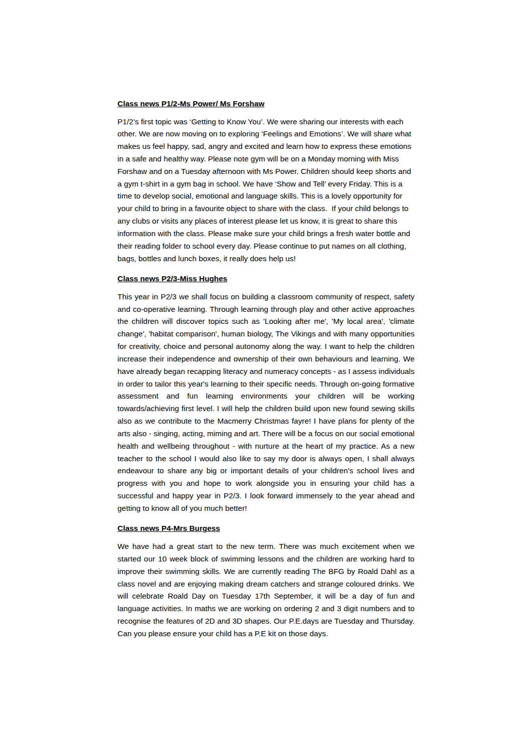Class news P1/2-Ms Power/ Ms Forshaw
P1/2’s first topic was ‘Getting to Know You’. We were sharing our interests with each other. We are now moving on to exploring ‘Feelings and Emotions’. We will share what makes us feel happy, sad, angry and excited and learn how to express these emotions in a safe and healthy way. Please note gym will be on a Monday morning with Miss Forshaw and on a Tuesday afternoon with Ms Power. Children should keep shorts and a gym t-shirt in a gym bag in school. We have ‘Show and Tell’ every Friday. This is a time to develop social, emotional and language skills. This is a lovely opportunity for your child to bring in a favourite object to share with the class. If your child belongs to any clubs or visits any places of interest please let us know, it is great to share this information with the class. Please make sure your child brings a fresh water bottle and their reading folder to school every day. Please continue to put names on all clothing, bags, bottles and lunch boxes, it really does help us!
Class news P2/3-Miss Hughes
This year in P2/3 we shall focus on building a classroom community of respect, safety and co-operative learning. Through learning through play and other active approaches the children will discover topics such as 'Looking after me', 'My local area', 'climate change', 'habitat comparison', human biology, The Vikings and with many opportunities for creativity, choice and personal autonomy along the way. I want to help the children increase their independence and ownership of their own behaviours and learning. We have already began recapping literacy and numeracy concepts - as I assess individuals in order to tailor this year's learning to their specific needs. Through on-going formative assessment and fun learning environments your children will be working towards/achieving first level. I will help the children build upon new found sewing skills also as we contribute to the Macmerry Christmas fayre! I have plans for plenty of the arts also - singing, acting, miming and art. There will be a focus on our social emotional health and wellbeing throughout - with nurture at the heart of my practice. As a new teacher to the school I would also like to say my door is always open, I shall always endeavour to share any big or important details of your children's school lives and progress with you and hope to work alongside you in ensuring your child has a successful and happy year in P2/3. I look forward immensely to the year ahead and getting to know all of you much better!
Class news P4-Mrs Burgess
We have had a great start to the new term. There was much excitement when we started our 10 week block of swimming lessons and the children are working hard to improve their swimming skills. We are currently reading The BFG by Roald Dahl as a class novel and are enjoying making dream catchers and strange coloured drinks. We will celebrate Roald Day on Tuesday 17th September, it will be a day of fun and language activities. In maths we are working on ordering 2 and 3 digit numbers and to recognise the features of 2D and 3D shapes. Our P.E.days are Tuesday and Thursday. Can you please ensure your child has a P.E kit on those days.